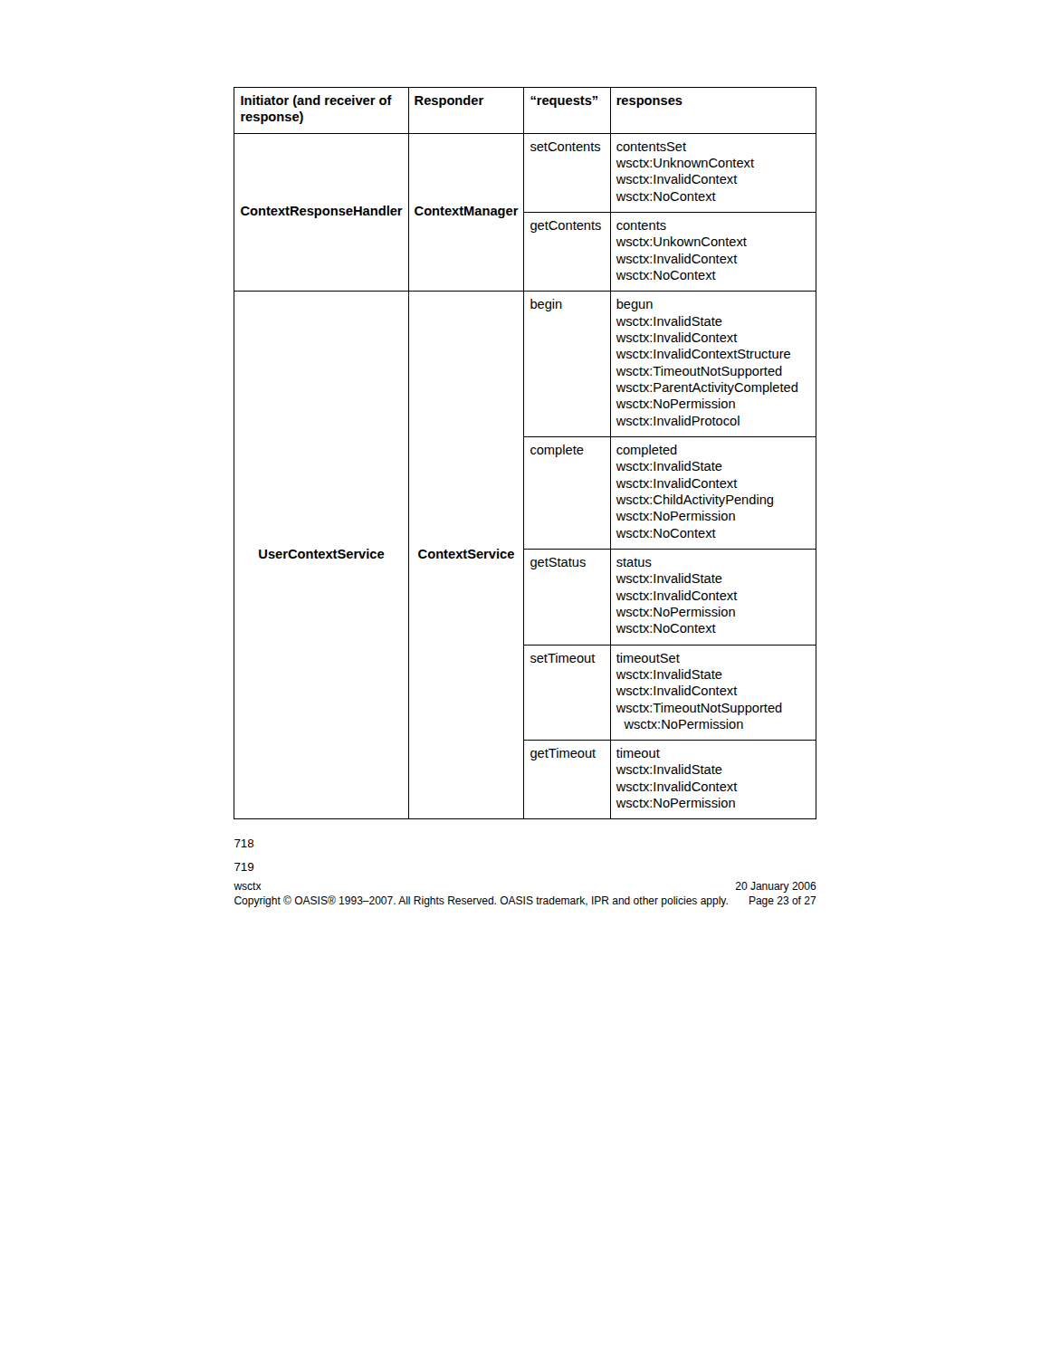| Initiator (and receiver of response) | Responder | “requests” | responses |
| --- | --- | --- | --- |
| ContextResponseHandler | ContextManager | setContents | contentsSet wsctx:UnknownContext wsctx:InvalidContext wsctx:NoContext |
| getContents | contents wsctx:UnkownContext wsctx:InvalidContext wsctx:NoContext |
| UserContextService | ContextService | begin | begun wsctx:InvalidState wsctx:InvalidContext wsctx:InvalidContextStructure wsctx:TimeoutNotSupported wsctx:ParentActivityCompleted wsctx:NoPermission wsctx:InvalidProtocol |
| complete | completed wsctx:InvalidState wsctx:InvalidContext wsctx:ChildActivityPending wsctx:NoPermission wsctx:NoContext |
| getStatus | status wsctx:InvalidState wsctx:InvalidContext wsctx:NoPermission wsctx:NoContext |
| setTimeout | timeoutSet wsctx:InvalidState wsctx:InvalidContext wsctx:TimeoutNotSupported wsctx:NoPermission |
| getTimeout | timeout wsctx:InvalidState wsctx:InvalidContext wsctx:NoPermission |
718
719
wsctx
20 January 2006
Copyright © OASIS® 1993–2007. All Rights Reserved. OASIS trademark, IPR and other policies apply.
Page 23 of 27